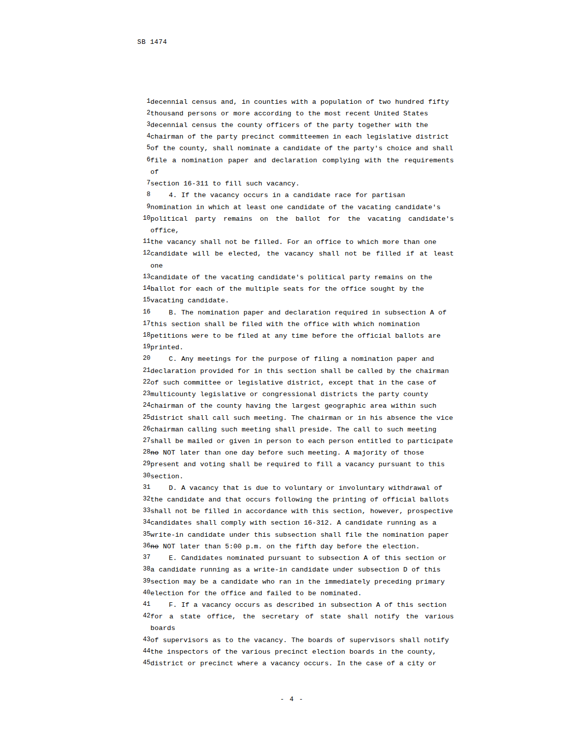SB 1474
| 1 | decennial census and, in counties with a population of two hundred fifty |
| 2 | thousand persons or more according to the most recent United States |
| 3 | decennial census the county officers of the party together with the |
| 4 | chairman of the party precinct committeemen in each legislative district |
| 5 | of the county, shall nominate a candidate of the party's choice and shall |
| 6 | file a nomination paper and declaration complying with the requirements of |
| 7 | section 16-311 to fill such vacancy. |
| 8 | 4. If the vacancy occurs in a candidate race for partisan |
| 9 | nomination in which at least one candidate of the vacating candidate's |
| 10 | political party remains on the ballot for the vacating candidate's office, |
| 11 | the vacancy shall not be filled. For an office to which more than one |
| 12 | candidate will be elected, the vacancy shall not be filled if at least one |
| 13 | candidate of the vacating candidate's political party remains on the |
| 14 | ballot for each of the multiple seats for the office sought by the |
| 15 | vacating candidate. |
| 16 | B. The nomination paper and declaration required in subsection A of |
| 17 | this section shall be filed with the office with which nomination |
| 18 | petitions were to be filed at any time before the official ballots are |
| 19 | printed. |
| 20 | C. Any meetings for the purpose of filing a nomination paper and |
| 21 | declaration provided for in this section shall be called by the chairman |
| 22 | of such committee or legislative district, except that in the case of |
| 23 | multicounty legislative or congressional districts the party county |
| 24 | chairman of the county having the largest geographic area within such |
| 25 | district shall call such meeting. The chairman or in his absence the vice |
| 26 | chairman calling such meeting shall preside. The call to such meeting |
| 27 | shall be mailed or given in person to each person entitled to participate |
| 28 | no NOT later than one day before such meeting. A majority of those |
| 29 | present and voting shall be required to fill a vacancy pursuant to this |
| 30 | section. |
| 31 | D. A vacancy that is due to voluntary or involuntary withdrawal of |
| 32 | the candidate and that occurs following the printing of official ballots |
| 33 | shall not be filled in accordance with this section, however, prospective |
| 34 | candidates shall comply with section 16-312. A candidate running as a |
| 35 | write-in candidate under this subsection shall file the nomination paper |
| 36 | no NOT later than 5:00 p.m. on the fifth day before the election. |
| 37 | E. Candidates nominated pursuant to subsection A of this section or |
| 38 | a candidate running as a write-in candidate under subsection D of this |
| 39 | section may be a candidate who ran in the immediately preceding primary |
| 40 | election for the office and failed to be nominated. |
| 41 | F. If a vacancy occurs as described in subsection A of this section |
| 42 | for a state office, the secretary of state shall notify the various boards |
| 43 | of supervisors as to the vacancy. The boards of supervisors shall notify |
| 44 | the inspectors of the various precinct election boards in the county, |
| 45 | district or precinct where a vacancy occurs. In the case of a city or |
- 4 -